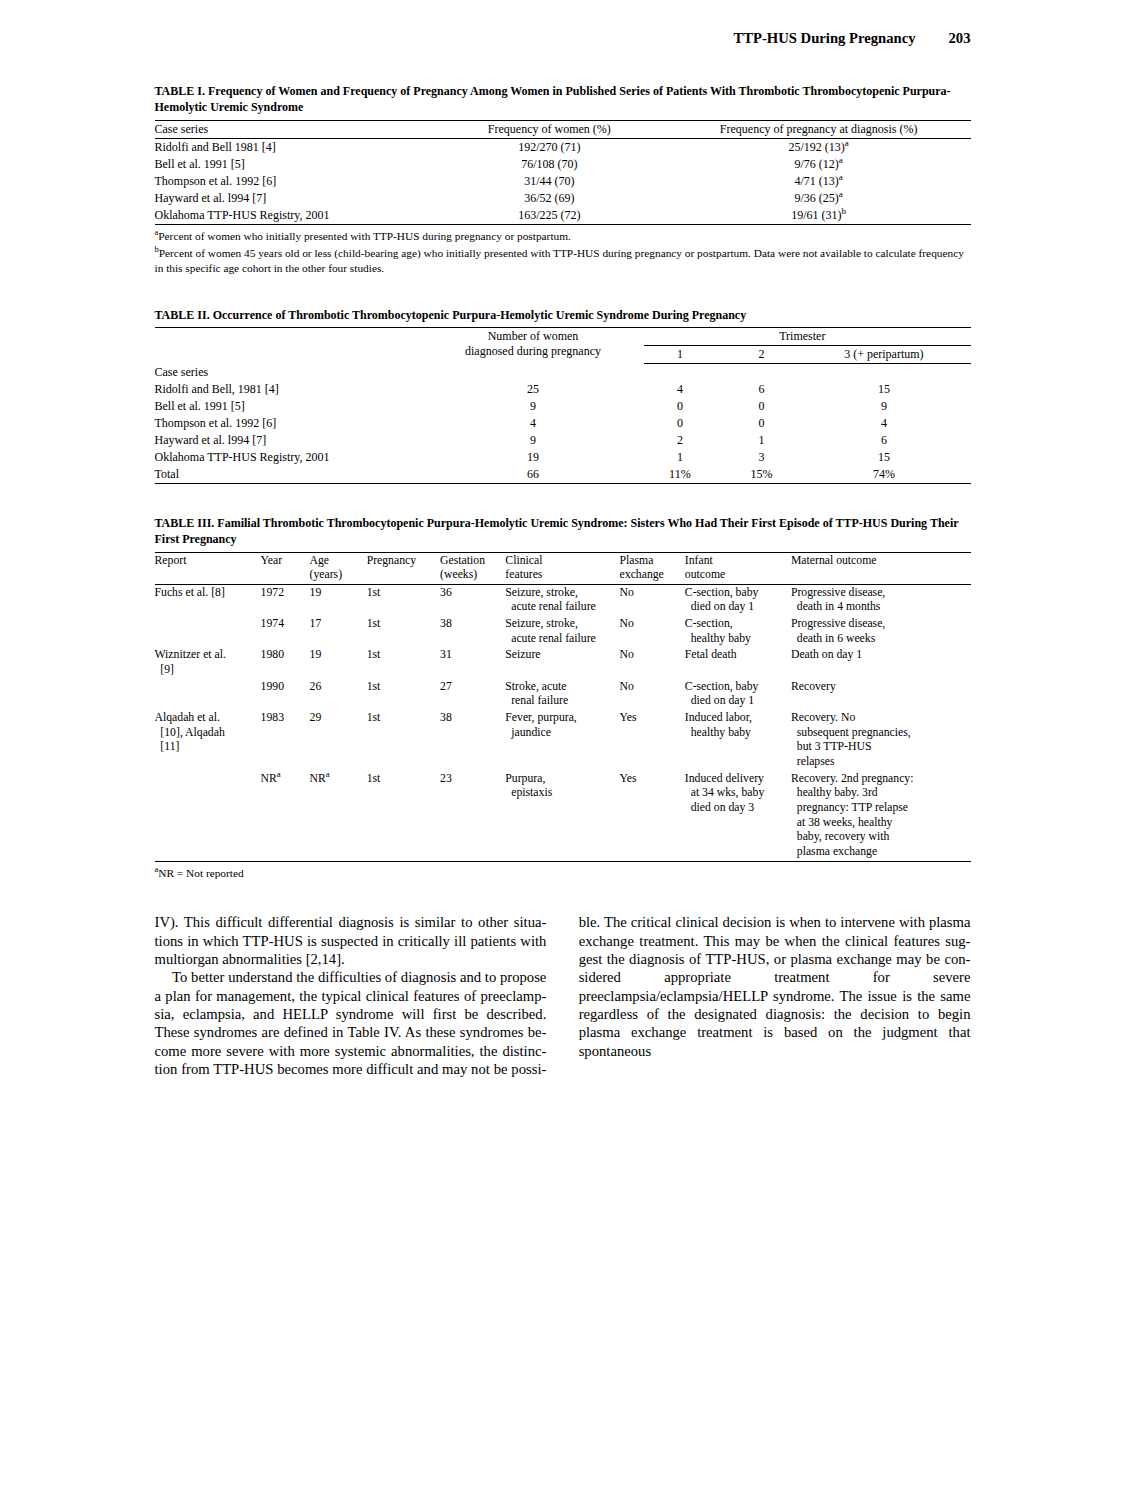TTP-HUS During Pregnancy 203
TABLE I. Frequency of Women and Frequency of Pregnancy Among Women in Published Series of Patients With Thrombotic Thrombocytopenic Purpura-Hemolytic Uremic Syndrome
| Case series | Frequency of women (%) | Frequency of pregnancy at diagnosis (%) |
| --- | --- | --- |
| Ridolfi and Bell 1981 [4] | 192/270 (71) | 25/192 (13) a |
| Bell et al. 1991 [5] | 76/108 (70) | 9/76 (12) a |
| Thompson et al. 1992 [6] | 31/44 (70) | 4/71 (13) a |
| Hayward et al. l994 [7] | 36/52 (69) | 9/36 (25) a |
| Oklahoma TTP-HUS Registry, 2001 | 163/225 (72) | 19/61 (31) b |
aPercent of women who initially presented with TTP-HUS during pregnancy or postpartum.
bPercent of women 45 years old or less (child-bearing age) who initially presented with TTP-HUS during pregnancy or postpartum. Data were not available to calculate frequency in this specific age cohort in the other four studies.
TABLE II. Occurrence of Thrombotic Thrombocytopenic Purpura-Hemolytic Uremic Syndrome During Pregnancy
| | Number of women diagnosed during pregnancy | Trimester |
| --- | --- | --- |
| 1 | 2 | 3 (+ peripartum) |
| Case series | | | | |
| Ridolfi and Bell, 1981 [4] | 25 | 4 | 6 | 15 |
| Bell et al. 1991 [5] | 9 | 0 | 0 | 9 |
| Thompson et al. 1992 [6] | 4 | 0 | 0 | 4 |
| Hayward et al. l994 [7] | 9 | 2 | 1 | 6 |
| Oklahoma TTP-HUS Registry, 2001 | 19 | 1 | 3 | 15 |
| Total | 66 | 11% | 15% | 74% |
TABLE III. Familial Thrombotic Thrombocytopenic Purpura-Hemolytic Uremic Syndrome: Sisters Who Had Their First Episode of TTP-HUS During Their First Pregnancy
| Report | Year | Age (years) | Pregnancy | Gestation (weeks) | Clinical features | Plasma exchange | Infant outcome | Maternal outcome |
| --- | --- | --- | --- | --- | --- | --- | --- | --- |
| Fuchs et al. [8] | 1972 | 19 | 1st | 36 | Seizure, stroke, acute renal failure | No | C-section, baby died on day 1 | Progressive disease, death in 4 months |
| | 1974 | 17 | 1st | 38 | Seizure, stroke, acute renal failure | No | C-section, healthy baby | Progressive disease, death in 6 weeks |
| Wiznitzer et al. [9] | 1980 | 19 | 1st | 31 | Seizure | No | Fetal death | Death on day 1 |
| | 1990 | 26 | 1st | 27 | Stroke, acute renal failure | No | C-section, baby died on day 1 | Recovery |
| Alqadah et al. [10], Alqadah [11] | 1983 | 29 | 1st | 38 | Fever, purpura, jaundice | Yes | Induced labor, healthy baby | Recovery. No subsequent pregnancies, but 3 TTP-HUS relapses |
| | NR a | NR a | 1st | 23 | Purpura, epistaxis | Yes | Induced delivery at 34 wks, baby died on day 3 | Recovery. 2nd pregnancy: healthy baby. 3rd pregnancy: TTP relapse at 38 weeks, healthy baby, recovery with plasma exchange |
aNR = Not reported
IV). This difficult differential diagnosis is similar to other situations in which TTP-HUS is suspected in critically ill patients with multiorgan abnormalities [2,14].
To better understand the difficulties of diagnosis and to propose a plan for management, the typical clinical features of preeclampsia, eclampsia, and HELLP syndrome will first be described. These syndromes are defined in Table IV. As these syndromes become more severe with more systemic abnormalities, the distinction from TTP-HUS becomes more difficult and may not be possible. The critical clinical decision is when to intervene with plasma exchange treatment. This may be when the clinical features suggest the diagnosis of TTP-HUS, or plasma exchange may be considered appropriate treatment for severe preeclampsia/eclampsia/HELLP syndrome. The issue is the same regardless of the designated diagnosis: the decision to begin plasma exchange treatment is based on the judgment that spontaneous